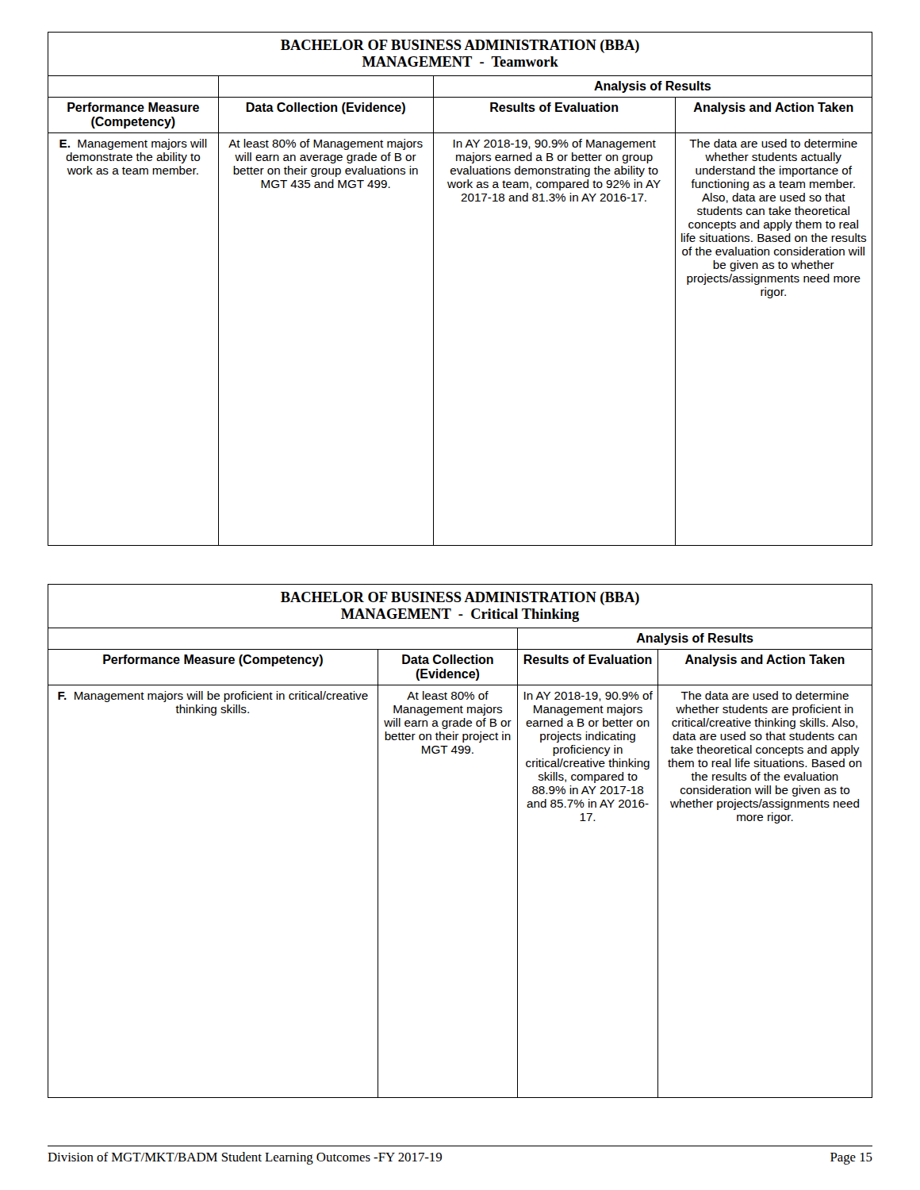| BACHELOR OF BUSINESS ADMINISTRATION (BBA) MANAGEMENT - Teamwork |
| | | Analysis of Results |
| Performance Measure (Competency) | Data Collection (Evidence) | Results of Evaluation | Analysis and Action Taken |
| E. Management majors will demonstrate the ability to work as a team member. | At least 80% of Management majors will earn an average grade of B or better on their group evaluations in MGT 435 and MGT 499. | In AY 2018-19, 90.9% of Management majors earned a B or better on group evaluations demonstrating the ability to work as a team, compared to 92% in AY 2017-18 and 81.3% in AY 2016-17. | The data are used to determine whether students actually understand the importance of functioning as a team member. Also, data are used so that students can take theoretical concepts and apply them to real life situations. Based on the results of the evaluation consideration will be given as to whether projects/assignments need more rigor. |
| BACHELOR OF BUSINESS ADMINISTRATION (BBA) MANAGEMENT - Critical Thinking |
| | Analysis of Results |
| Performance Measure (Competency) | Data Collection (Evidence) | Results of Evaluation | Analysis and Action Taken |
| F. Management majors will be proficient in critical/creative thinking skills. | At least 80% of Management majors will earn a grade of B or better on their project in MGT 499. | In AY 2018-19, 90.9% of Management majors earned a B or better on projects indicating proficiency in critical/creative thinking skills, compared to 88.9% in AY 2017-18 and 85.7% in AY 2016-17. | The data are used to determine whether students are proficient in critical/creative thinking skills. Also, data are used so that students can take theoretical concepts and apply them to real life situations. Based on the results of the evaluation consideration will be given as to whether projects/assignments need more rigor. |
Division of MGT/MKT/BADM Student Learning Outcomes -FY 2017-19 Page 15